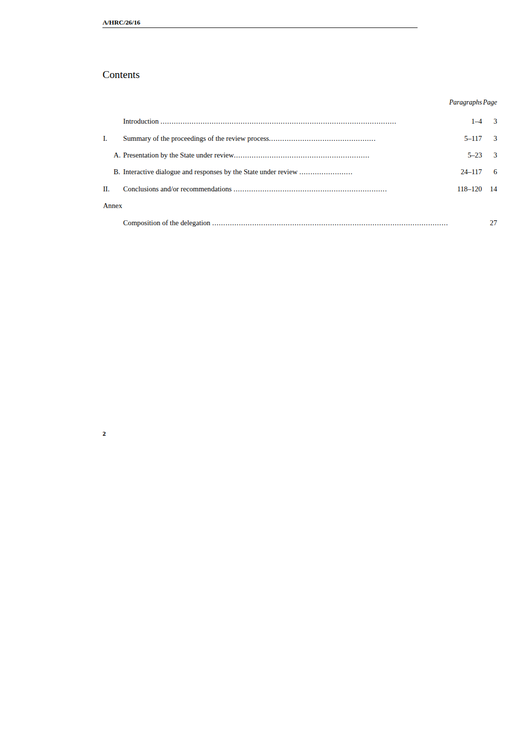A/HRC/26/16
Contents
| | Paragraphs | Page |
| --- | --- | --- |
| | | Introduction .......................................................................................................... | 1–4 | 3 |
| I. | | Summary of the proceedings of the review process ................................................ | 5–117 | 3 |
| | A. | Presentation by the State under review ............................................................. | 5–23 | 3 |
| | B. | Interactive dialogue and responses by the State under review ........................ | 24–117 | 6 |
| II. | | Conclusions and/or recommendations ..................................................................... | 118–120 | 14 |
| Annex | | | |
| | | Composition of the delegation .......................................................................................................... | | 27 |
2